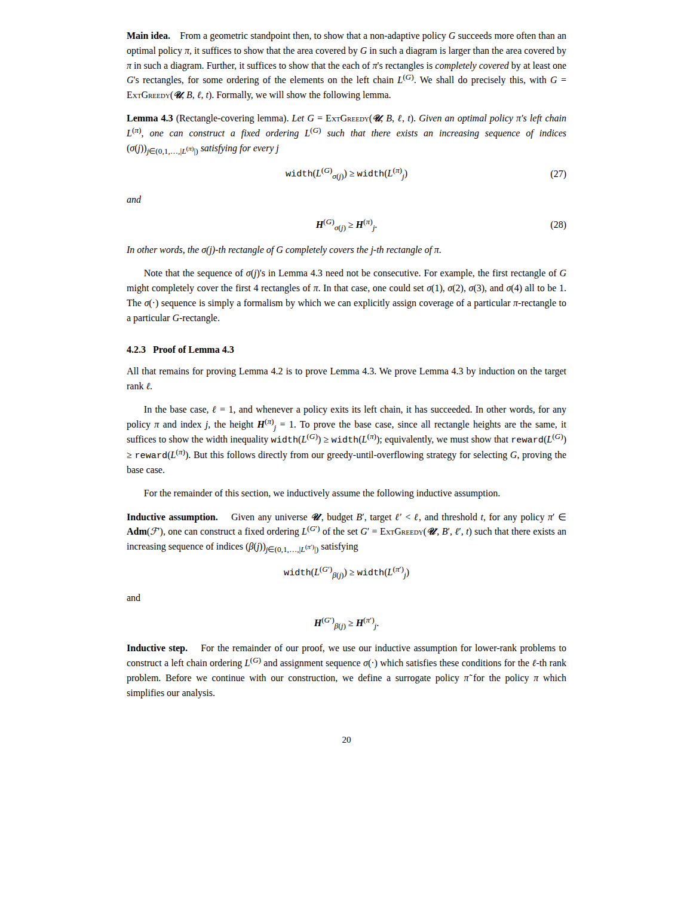Main idea. From a geometric standpoint then, to show that a non-adaptive policy G succeeds more often than an optimal policy π, it suffices to show that the area covered by G in such a diagram is larger than the area covered by π in such a diagram. Further, it suffices to show that the each of π's rectangles is completely covered by at least one G's rectangles, for some ordering of the elements on the left chain L(G). We shall do precisely this, with G = ExtGreedy(𝒰, B, ℓ, t). Formally, we will show the following lemma.
Lemma 4.3 (Rectangle-covering lemma). Let G = ExtGreedy(𝒰, B, ℓ, t). Given an optimal policy π's left chain L(π), one can construct a fixed ordering L(G) such that there exists an increasing sequence of indices (σ(j))j∈(0,1,…,|L(π)|) satisfying for every j
width(L(G)σ(j)) ≥ width(L(π)j) (27)
and
H(G)σ(j) ≥ H(π)j. (28)
In other words, the σ(j)-th rectangle of G completely covers the j-th rectangle of π.
Note that the sequence of σ(j)'s in Lemma 4.3 need not be consecutive. For example, the first rectangle of G might completely cover the first 4 rectangles of π. In that case, one could set σ(1), σ(2), σ(3), and σ(4) all to be 1. The σ(·) sequence is simply a formalism by which we can explicitly assign coverage of a particular π-rectangle to a particular G-rectangle.
4.2.3 Proof of Lemma 4.3
All that remains for proving Lemma 4.2 is to prove Lemma 4.3. We prove Lemma 4.3 by induction on the target rank ℓ.
In the base case, ℓ = 1, and whenever a policy exits its left chain, it has succeeded. In other words, for any policy π and index j, the height H(π)j = 1. To prove the base case, since all rectangle heights are the same, it suffices to show the width inequality width(L(G)) ≥ width(L(π)); equivalently, we must show that reward(L(G)) ≥ reward(L(π)). But this follows directly from our greedy-until-overflowing strategy for selecting G, proving the base case.
For the remainder of this section, we inductively assume the following inductive assumption.
Inductive assumption. Given any universe 𝒰′, budget B′, target ℓ′ < ℓ, and threshold t, for any policy π′ ∈ Adm(ℱ′), one can construct a fixed ordering L(G′) of the set G′ = ExtGreedy(𝒰′, B′, ℓ′, t) such that there exists an increasing sequence of indices (β(j))j∈(0,1,…,|L(π′)|) satisfying
width(L(G′)β(j)) ≥ width(L(π′)j)
and
H(G′)β(j) ≥ H(π′)j.
Inductive step. For the remainder of our proof, we use our inductive assumption for lower-rank problems to construct a left chain ordering L(G) and assignment sequence σ(·) which satisfies these conditions for the ℓ-th rank problem. Before we continue with our construction, we define a surrogate policy π̃ for the policy π which simplifies our analysis.
20